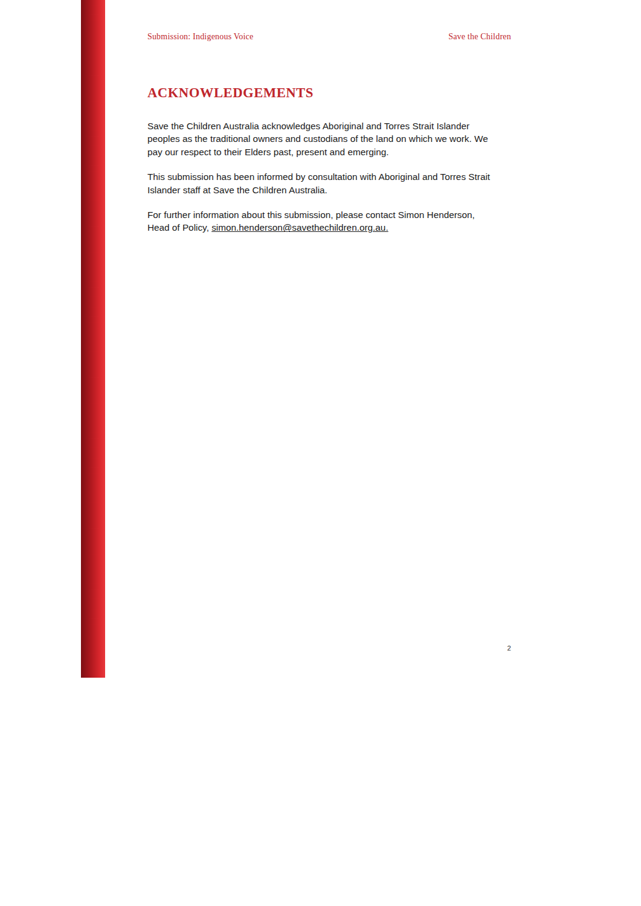Submission: Indigenous Voice Save the Children
ACKNOWLEDGEMENTS
Save the Children Australia acknowledges Aboriginal and Torres Strait Islander peoples as the traditional owners and custodians of the land on which we work. We pay our respect to their Elders past, present and emerging.
This submission has been informed by consultation with Aboriginal and Torres Strait Islander staff at Save the Children Australia.
For further information about this submission, please contact Simon Henderson, Head of Policy, simon.henderson@savethechildren.org.au.
2